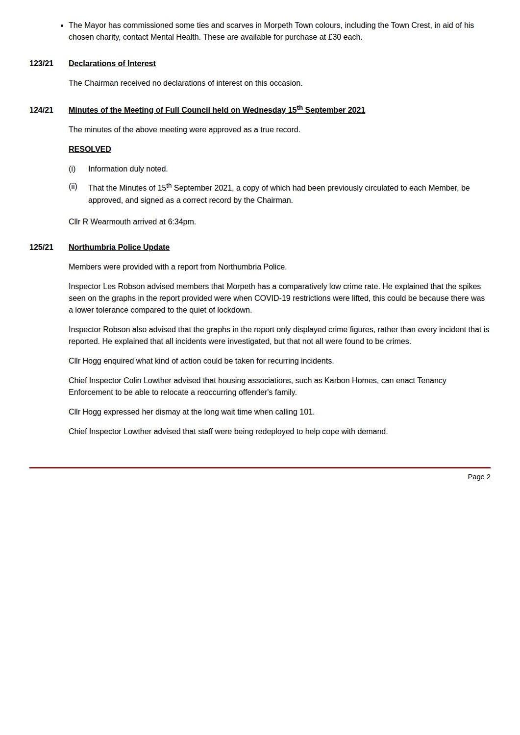The Mayor has commissioned some ties and scarves in Morpeth Town colours, including the Town Crest, in aid of his chosen charity, contact Mental Health. These are available for purchase at £30 each.
123/21 Declarations of Interest
The Chairman received no declarations of interest on this occasion.
124/21 Minutes of the Meeting of Full Council held on Wednesday 15th September 2021
The minutes of the above meeting were approved as a true record.
RESOLVED
Information duly noted.
That the Minutes of 15th September 2021, a copy of which had been previously circulated to each Member, be approved, and signed as a correct record by the Chairman.
Cllr R Wearmouth arrived at 6:34pm.
125/21 Northumbria Police Update
Members were provided with a report from Northumbria Police.
Inspector Les Robson advised members that Morpeth has a comparatively low crime rate. He explained that the spikes seen on the graphs in the report provided were when COVID-19 restrictions were lifted, this could be because there was a lower tolerance compared to the quiet of lockdown.
Inspector Robson also advised that the graphs in the report only displayed crime figures, rather than every incident that is reported. He explained that all incidents were investigated, but that not all were found to be crimes.
Cllr Hogg enquired what kind of action could be taken for recurring incidents.
Chief Inspector Colin Lowther advised that housing associations, such as Karbon Homes, can enact Tenancy Enforcement to be able to relocate a reoccurring offender's family.
Cllr Hogg expressed her dismay at the long wait time when calling 101.
Chief Inspector Lowther advised that staff were being redeployed to help cope with demand.
Page 2